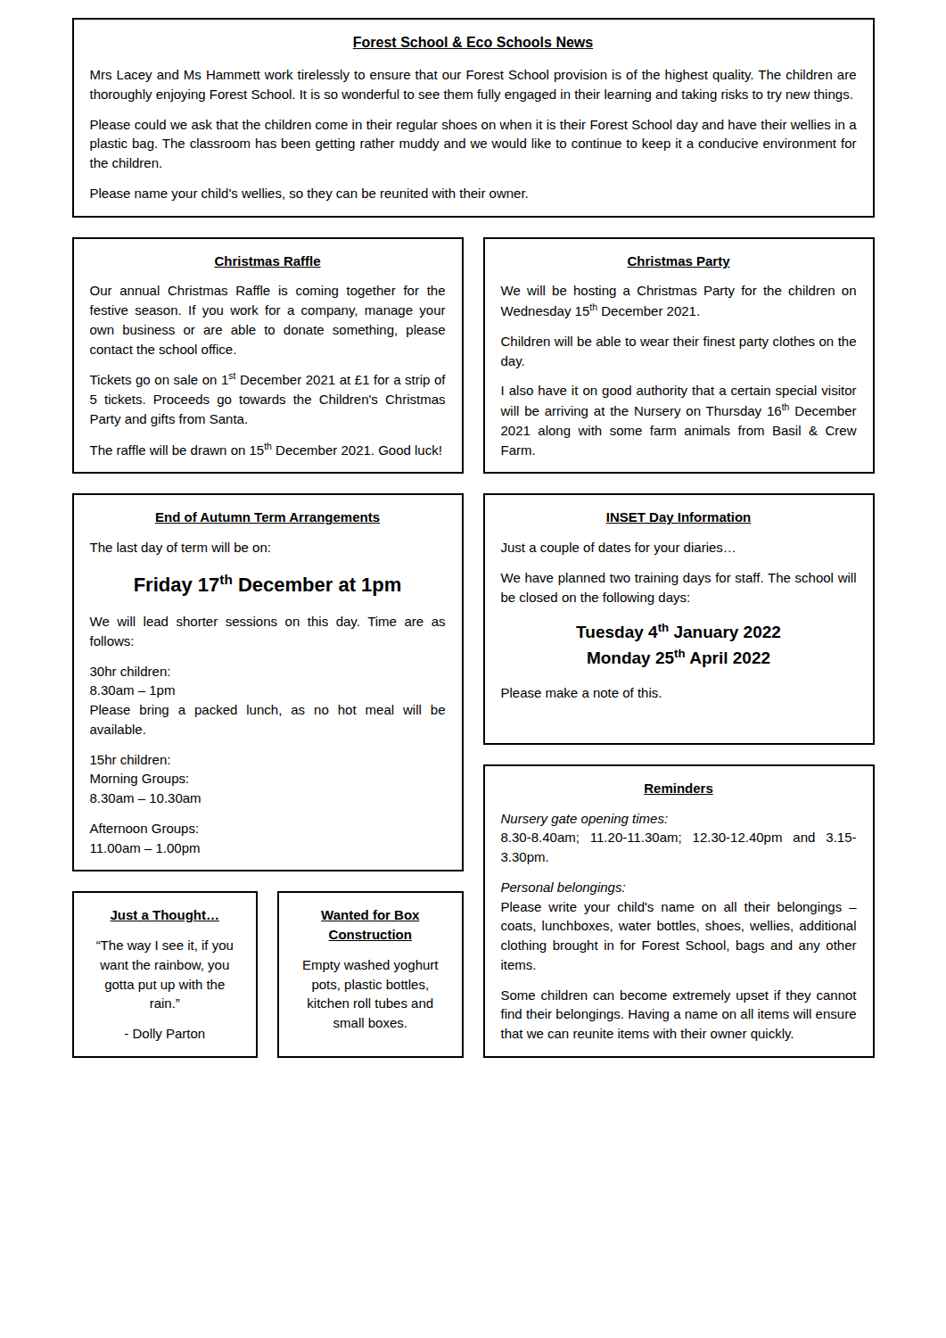Forest School & Eco Schools News
Mrs Lacey and Ms Hammett work tirelessly to ensure that our Forest School provision is of the highest quality. The children are thoroughly enjoying Forest School. It is so wonderful to see them fully engaged in their learning and taking risks to try new things.
Please could we ask that the children come in their regular shoes on when it is their Forest School day and have their wellies in a plastic bag. The classroom has been getting rather muddy and we would like to continue to keep it a conducive environment for the children.
Please name your child's wellies, so they can be reunited with their owner.
Christmas Raffle
Our annual Christmas Raffle is coming together for the festive season. If you work for a company, manage your own business or are able to donate something, please contact the school office.
Tickets go on sale on 1st December 2021 at £1 for a strip of 5 tickets. Proceeds go towards the Children's Christmas Party and gifts from Santa.
The raffle will be drawn on 15th December 2021. Good luck!
Christmas Party
We will be hosting a Christmas Party for the children on Wednesday 15th December 2021.
Children will be able to wear their finest party clothes on the day.
I also have it on good authority that a certain special visitor will be arriving at the Nursery on Thursday 16th December 2021 along with some farm animals from Basil & Crew Farm.
End of Autumn Term Arrangements
The last day of term will be on:
Friday 17th December at 1pm
We will lead shorter sessions on this day. Time are as follows:
30hr children:
8.30am – 1pm
Please bring a packed lunch, as no hot meal will be available.
15hr children:
Morning Groups:
8.30am – 10.30am
Afternoon Groups:
11.00am – 1.00pm
Just a Thought…
“The way I see it, if you want the rainbow, you gotta put up with the rain.”
- Dolly Parton
Wanted for Box Construction
Empty washed yoghurt pots, plastic bottles, kitchen roll tubes and small boxes.
INSET Day Information
Just a couple of dates for your diaries…
We have planned two training days for staff. The school will be closed on the following days:
Tuesday 4th January 2022
Monday 25th April 2022
Please make a note of this.
Reminders
Nursery gate opening times:
8.30-8.40am; 11.20-11.30am; 12.30-12.40pm and 3.15-3.30pm.
Personal belongings:
Please write your child's name on all their belongings – coats, lunchboxes, water bottles, shoes, wellies, additional clothing brought in for Forest School, bags and any other items.
Some children can become extremely upset if they cannot find their belongings. Having a name on all items will ensure that we can reunite items with their owner quickly.